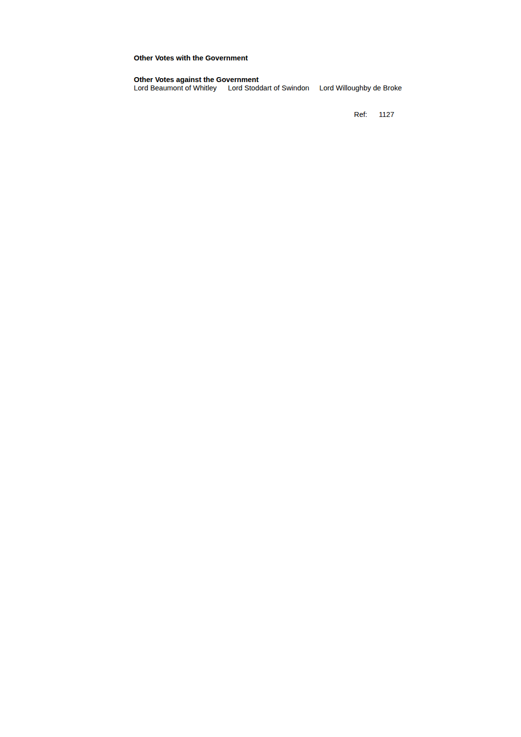Other Votes with the Government
Other Votes against the Government
| Lord Beaumont of Whitley | Lord Stoddart of Swindon | Lord Willoughby de Broke |
Ref: 1127